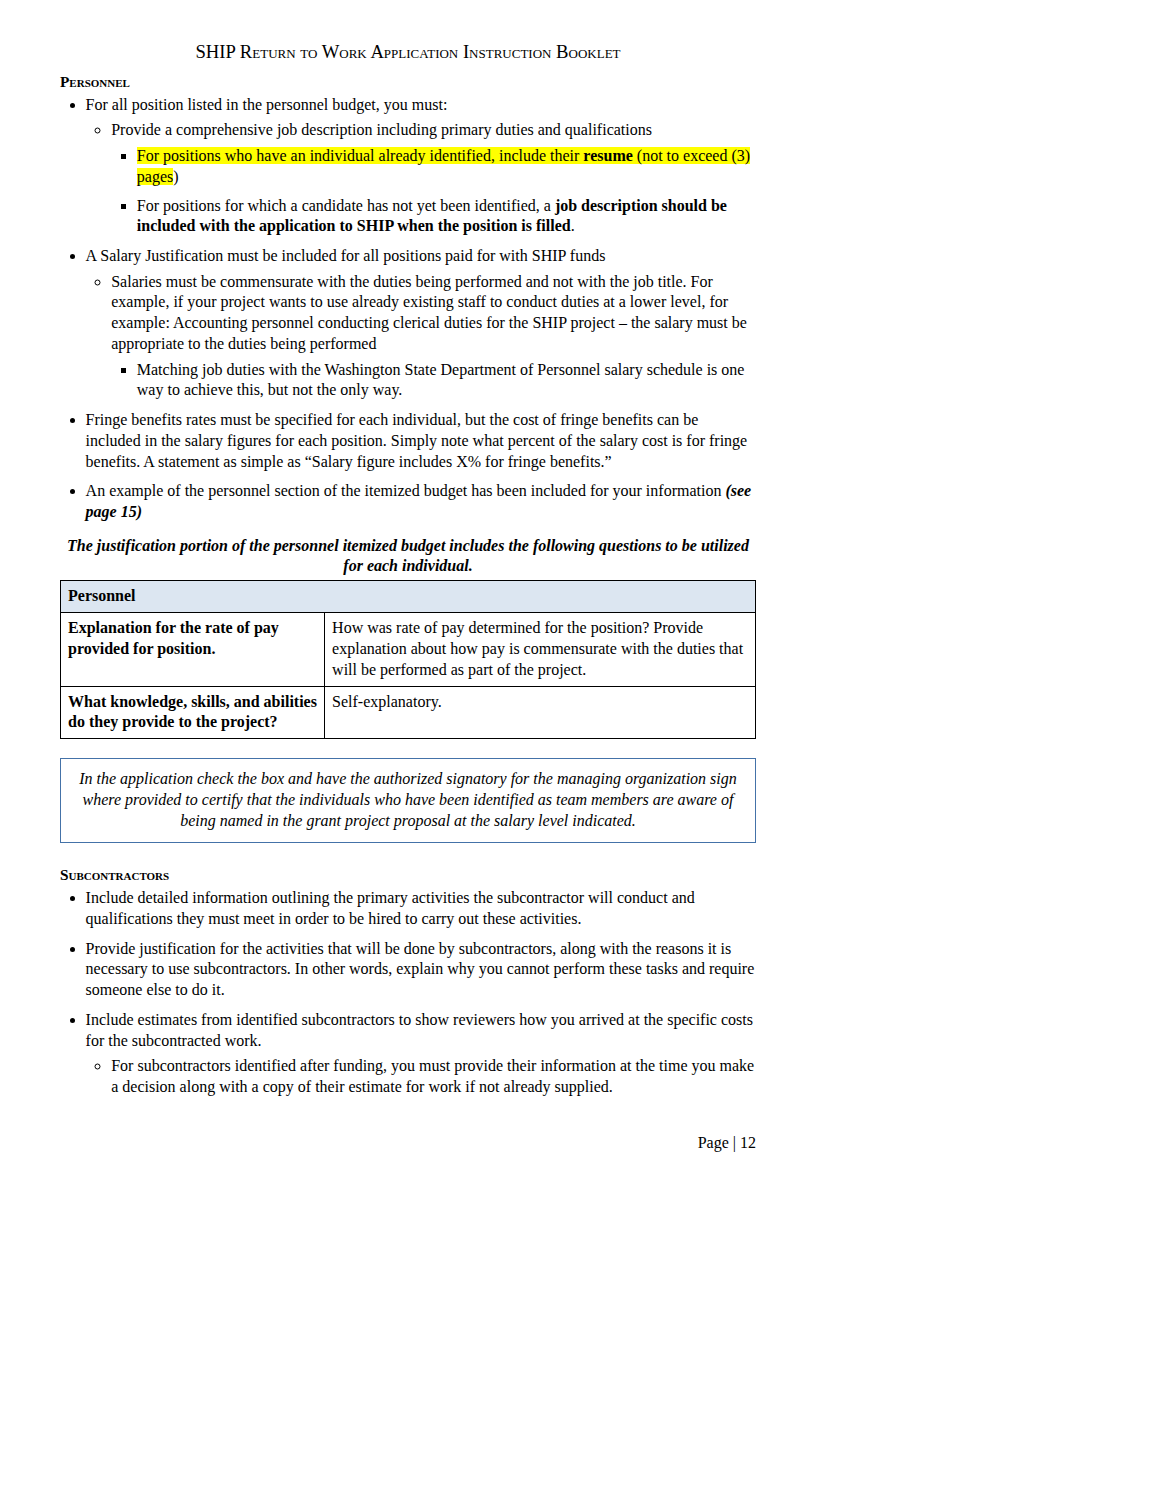SHIP Return to Work Application Instruction Booklet
Personnel
For all position listed in the personnel budget, you must:
Provide a comprehensive job description including primary duties and qualifications
For positions who have an individual already identified, include their resume (not to exceed (3) pages)
For positions for which a candidate has not yet been identified, a job description should be included with the application to SHIP when the position is filled.
A Salary Justification must be included for all positions paid for with SHIP funds
Salaries must be commensurate with the duties being performed and not with the job title. For example, if your project wants to use already existing staff to conduct duties at a lower level, for example: Accounting personnel conducting clerical duties for the SHIP project – the salary must be appropriate to the duties being performed
Matching job duties with the Washington State Department of Personnel salary schedule is one way to achieve this, but not the only way.
Fringe benefits rates must be specified for each individual, but the cost of fringe benefits can be included in the salary figures for each position. Simply note what percent of the salary cost is for fringe benefits. A statement as simple as “Salary figure includes X% for fringe benefits.”
An example of the personnel section of the itemized budget has been included for your information (see page 15)
The justification portion of the personnel itemized budget includes the following questions to be utilized for each individual.
| Personnel |
| --- |
| Explanation for the rate of pay provided for position. | How was rate of pay determined for the position? Provide explanation about how pay is commensurate with the duties that will be performed as part of the project. |
| What knowledge, skills, and abilities do they provide to the project? | Self-explanatory. |
In the application check the box and have the authorized signatory for the managing organization sign where provided to certify that the individuals who have been identified as team members are aware of being named in the grant project proposal at the salary level indicated.
Subcontractors
Include detailed information outlining the primary activities the subcontractor will conduct and qualifications they must meet in order to be hired to carry out these activities.
Provide justification for the activities that will be done by subcontractors, along with the reasons it is necessary to use subcontractors. In other words, explain why you cannot perform these tasks and require someone else to do it.
Include estimates from identified subcontractors to show reviewers how you arrived at the specific costs for the subcontracted work.
For subcontractors identified after funding, you must provide their information at the time you make a decision along with a copy of their estimate for work if not already supplied.
Page | 12